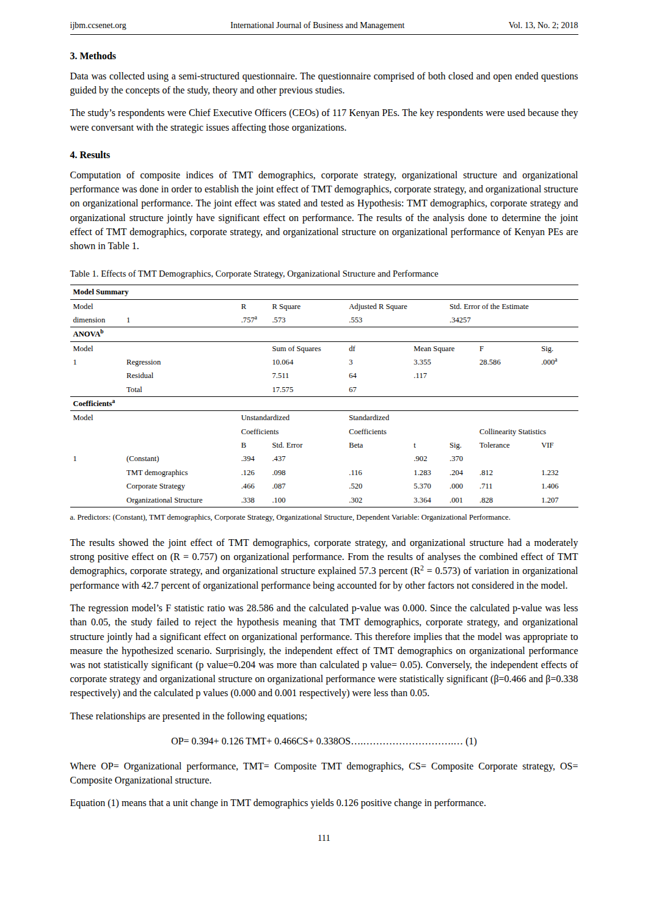ijbm.ccsenet.org International Journal of Business and Management Vol. 13, No. 2; 2018
3. Methods
Data was collected using a semi-structured questionnaire. The questionnaire comprised of both closed and open ended questions guided by the concepts of the study, theory and other previous studies.
The study’s respondents were Chief Executive Officers (CEOs) of 117 Kenyan PEs. The key respondents were used because they were conversant with the strategic issues affecting those organizations.
4. Results
Computation of composite indices of TMT demographics, corporate strategy, organizational structure and organizational performance was done in order to establish the joint effect of TMT demographics, corporate strategy, and organizational structure on organizational performance. The joint effect was stated and tested as Hypothesis: TMT demographics, corporate strategy and organizational structure jointly have significant effect on performance. The results of the analysis done to determine the joint effect of TMT demographics, corporate strategy, and organizational structure on organizational performance of Kenyan PEs are shown in Table 1.
Table 1. Effects of TMT Demographics, Corporate Strategy, Organizational Structure and Performance
| Model Summary |
| Model | | R | R Square | Adjusted R Square | Std. Error of the Estimate |
| dimension | 1 | .757 a | .573 | .553 | .34257 |
| ANOVA b |
| Model | | | Sum of Squares | df | Mean Square | F | Sig. |
| 1 | Regression | 10.064 | 3 | 3.355 | 28.586 | .000 a |
| | Residual | 7.511 | 64 | .117 | | |
| | Total | 17.575 | 67 | | | |
| Coefficients a |
| Model | | Unstandardized | Standardized | | | |
| | | Coefficients | Coefficients | | | Collinearity Statistics |
| | | B | Std. Error | Beta | t | Sig. | Tolerance | VIF |
| 1 | (Constant) | .394 | .437 | | .902 | .370 | | |
| | TMT demographics | .126 | .098 | .116 | 1.283 | .204 | .812 | 1.232 |
| | Corporate Strategy | .466 | .087 | .520 | 5.370 | .000 | .711 | 1.406 |
| | Organizational Structure | .338 | .100 | .302 | 3.364 | .001 | .828 | 1.207 |
a. Predictors: (Constant), TMT demographics, Corporate Strategy, Organizational Structure, Dependent Variable: Organizational Performance.
The results showed the joint effect of TMT demographics, corporate strategy, and organizational structure had a moderately strong positive effect on (R = 0.757) on organizational performance. From the results of analyses the combined effect of TMT demographics, corporate strategy, and organizational structure explained 57.3 percent (R2 = 0.573) of variation in organizational performance with 42.7 percent of organizational performance being accounted for by other factors not considered in the model.
The regression model’s F statistic ratio was 28.586 and the calculated p-value was 0.000. Since the calculated p-value was less than 0.05, the study failed to reject the hypothesis meaning that TMT demographics, corporate strategy, and organizational structure jointly had a significant effect on organizational performance. This therefore implies that the model was appropriate to measure the hypothesized scenario. Surprisingly, the independent effect of TMT demographics on organizational performance was not statistically significant (p value=0.204 was more than calculated p value= 0.05). Conversely, the independent effects of corporate strategy and organizational structure on organizational performance were statistically significant (β=0.466 and β=0.338 respectively) and the calculated p values (0.000 and 0.001 respectively) were less than 0.05.
These relationships are presented in the following equations;
OP= 0.394+ 0.126 TMT+ 0.466CS+ 0.338OS….……………………….… (1)
Where OP= Organizational performance, TMT= Composite TMT demographics, CS= Composite Corporate strategy, OS= Composite Organizational structure.
Equation (1) means that a unit change in TMT demographics yields 0.126 positive change in performance.
111